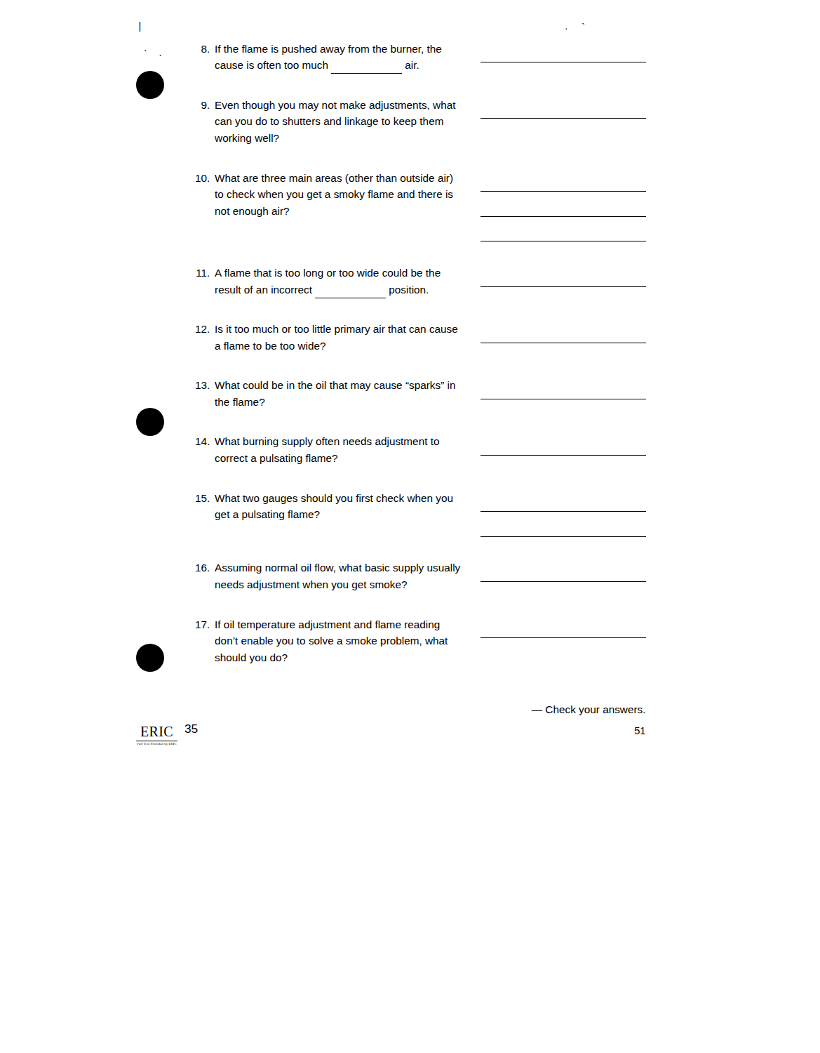| . . . `
If the flame is pushed away from the burner, the cause is often too much air.
Even though you may not make adjustments, what can you do to shutters and linkage to keep them working well?
What are three main areas (other than outside air) to check when you get a smoky flame and there is not enough air?
A flame that is too long or too wide could be the result of an incorrect position.
Is it too much or too little primary air that can cause a flame to be too wide?
What could be in the oil that may cause “sparks” in the flame?
What burning supply often needs adjustment to correct a pulsating flame?
What two gauges should you first check when you get a pulsating flame?
Assuming normal oil flow, what basic supply usually needs adjustment when you get smoke?
If oil temperature adjustment and flame reading don’t enable you to solve a smoke problem, what should you do?
— Check your answers.
ERIC
Full Text Provided by ERIC
35 51